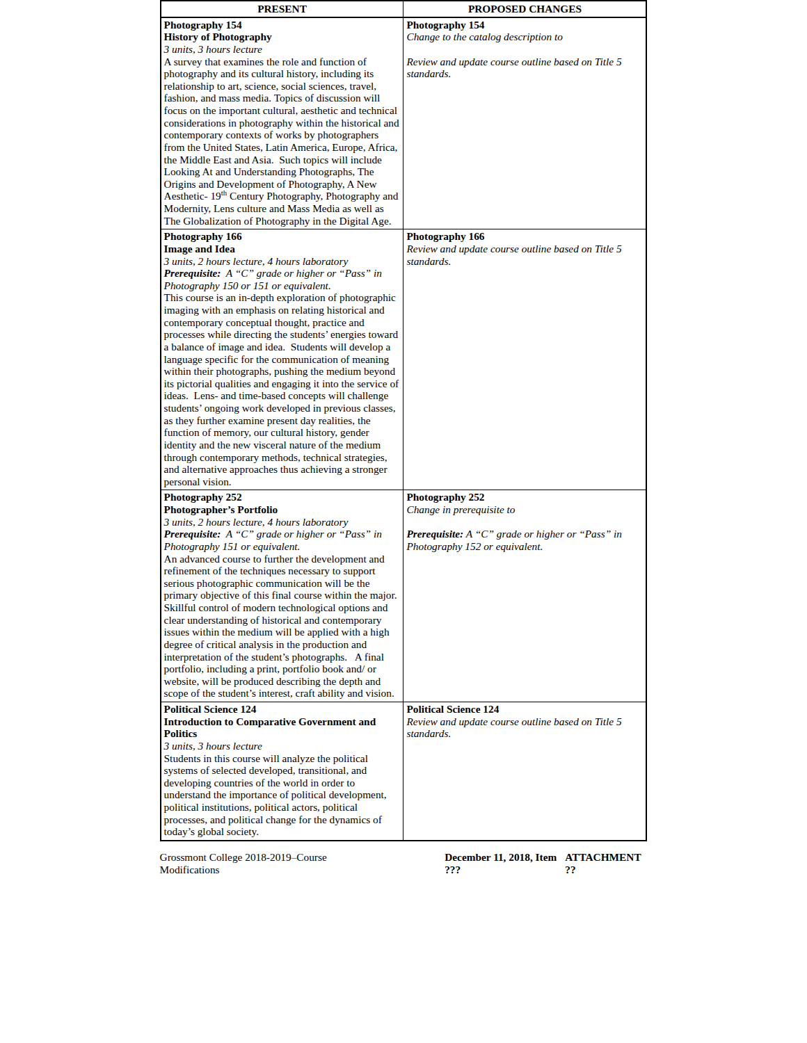| PRESENT | PROPOSED CHANGES |
| --- | --- |
| Photography 154 History of Photography 3 units, 3 hours lecture A survey that examines the role and function of photography and its cultural history, including its relationship to art, science, social sciences, travel, fashion, and mass media. Topics of discussion will focus on the important cultural, aesthetic and technical considerations in photography within the historical and contemporary contexts of works by photographers from the United States, Latin America, Europe, Africa, the Middle East and Asia. Such topics will include Looking At and Understanding Photographs, The Origins and Development of Photography, A New Aesthetic- 19 th Century Photography, Photography and Modernity, Lens culture and Mass Media as well as The Globalization of Photography in the Digital Age. | Photography 154 Change to the catalog description to Review and update course outline based on Title 5 standards. |
| Photography 166 Image and Idea 3 units, 2 hours lecture, 4 hours laboratory Prerequisite: A “C” grade or higher or “Pass” in Photography 150 or 151 or equivalent. This course is an in-depth exploration of photographic imaging with an emphasis on relating historical and contemporary conceptual thought, practice and processes while directing the students’ energies toward a balance of image and idea. Students will develop a language specific for the communication of meaning within their photographs, pushing the medium beyond its pictorial qualities and engaging it into the service of ideas. Lens- and time-based concepts will challenge students’ ongoing work developed in previous classes, as they further examine present day realities, the function of memory, our cultural history, gender identity and the new visceral nature of the medium through contemporary methods, technical strategies, and alternative approaches thus achieving a stronger personal vision. | Photography 166 Review and update course outline based on Title 5 standards. |
| Photography 252 Photographer’s Portfolio 3 units, 2 hours lecture, 4 hours laboratory Prerequisite: A “C” grade or higher or “Pass” in Photography 151 or equivalent. An advanced course to further the development and refinement of the techniques necessary to support serious photographic communication will be the primary objective of this final course within the major. Skillful control of modern technological options and clear understanding of historical and contemporary issues within the medium will be applied with a high degree of critical analysis in the production and interpretation of the student’s photographs. A final portfolio, including a print, portfolio book and/ or website, will be produced describing the depth and scope of the student’s interest, craft ability and vision. | Photography 252 Change in prerequisite to Prerequisite: A “C” grade or higher or “Pass” in Photography 152 or equivalent. |
| Political Science 124 Introduction to Comparative Government and Politics 3 units, 3 hours lecture Students in this course will analyze the political systems of selected developed, transitional, and developing countries of the world in order to understand the importance of political development, political institutions, political actors, political processes, and political change for the dynamics of today’s global society. | Political Science 124 Review and update course outline based on Title 5 standards. |
Grossmont College 2018-2019–Course Modifications December 11, 2018, Item ??? ATTACHMENT ??